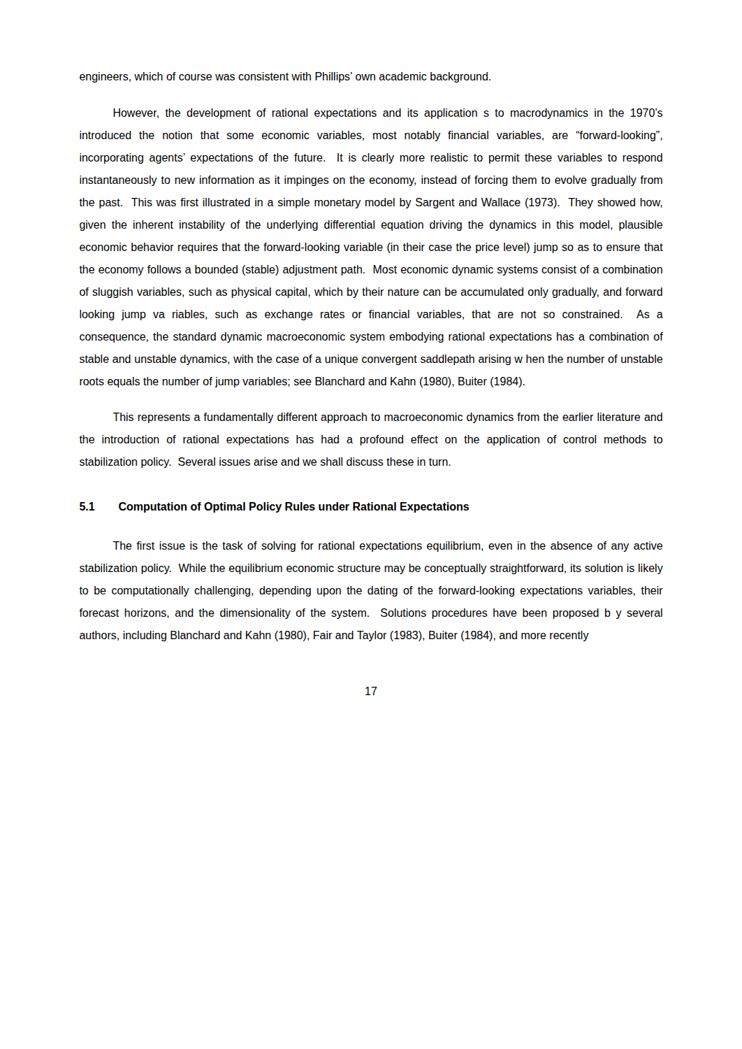engineers, which of course was consistent with Phillips’ own academic background.
However, the development of rational expectations and its application s to macrodynamics in the 1970’s introduced the notion that some economic variables, most notably financial variables, are “forward-looking”, incorporating agents’ expectations of the future. It is clearly more realistic to permit these variables to respond instantaneously to new information as it impinges on the economy, instead of forcing them to evolve gradually from the past. This was first illustrated in a simple monetary model by Sargent and Wallace (1973). They showed how, given the inherent instability of the underlying differential equation driving the dynamics in this model, plausible economic behavior requires that the forward-looking variable (in their case the price level) jump so as to ensure that the economy follows a bounded (stable) adjustment path. Most economic dynamic systems consist of a combination of sluggish variables, such as physical capital, which by their nature can be accumulated only gradually, and forward looking jump va riables, such as exchange rates or financial variables, that are not so constrained. As a consequence, the standard dynamic macroeconomic system embodying rational expectations has a combination of stable and unstable dynamics, with the case of a unique convergent saddlepath arising w hen the number of unstable roots equals the number of jump variables; see Blanchard and Kahn (1980), Buiter (1984).
This represents a fundamentally different approach to macroeconomic dynamics from the earlier literature and the introduction of rational expectations has had a profound effect on the application of control methods to stabilization policy. Several issues arise and we shall discuss these in turn.
5.1 Computation of Optimal Policy Rules under Rational Expectations
The first issue is the task of solving for rational expectations equilibrium, even in the absence of any active stabilization policy. While the equilibrium economic structure may be conceptually straightforward, its solution is likely to be computationally challenging, depending upon the dating of the forward-looking expectations variables, their forecast horizons, and the dimensionality of the system. Solutions procedures have been proposed b y several authors, including Blanchard and Kahn (1980), Fair and Taylor (1983), Buiter (1984), and more recently
17